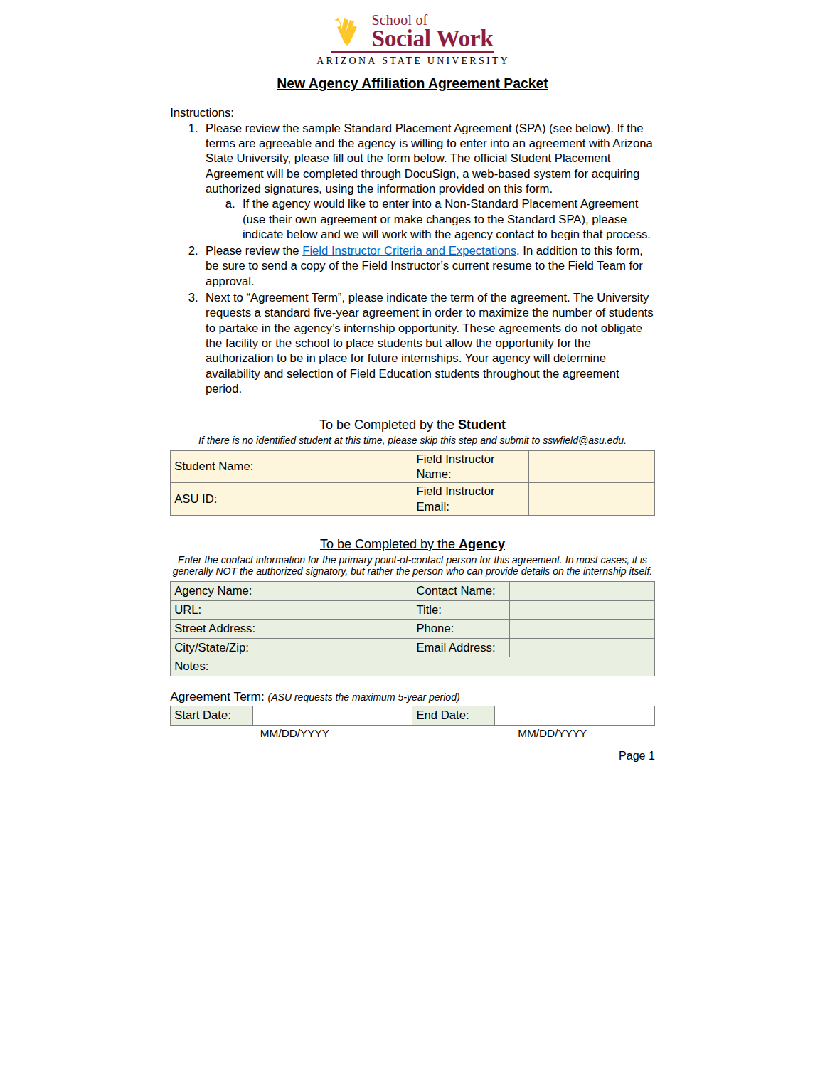School of
Social Work
ARIZONA STATE UNIVERSITY
New Agency Affiliation Agreement Packet
Instructions:
Please review the sample Standard Placement Agreement (SPA) (see below). If the terms are agreeable and the agency is willing to enter into an agreement with Arizona State University, please fill out the form below. The official Student Placement Agreement will be completed through DocuSign, a web-based system for acquiring authorized signatures, using the information provided on this form.
If the agency would like to enter into a Non-Standard Placement Agreement (use their own agreement or make changes to the Standard SPA), please indicate below and we will work with the agency contact to begin that process.
Please review the Field Instructor Criteria and Expectations. In addition to this form, be sure to send a copy of the Field Instructor’s current resume to the Field Team for approval.
Next to “Agreement Term”, please indicate the term of the agreement. The University requests a standard five-year agreement in order to maximize the number of students to partake in the agency’s internship opportunity. These agreements do not obligate the facility or the school to place students but allow the opportunity for the authorization to be in place for future internships. Your agency will determine availability and selection of Field Education students throughout the agreement period.
To be Completed by the Student
If there is no identified student at this time, please skip this step and submit to sswfield@asu.edu.
| Student Name: | | Field Instructor Name: | |
| ASU ID: | | Field Instructor Email: | |
To be Completed by the Agency
Enter the contact information for the primary point-of-contact person for this agreement. In most cases, it is generally NOT the authorized signatory, but rather the person who can provide details on the internship itself.
| Agency Name: | | Contact Name: | |
| URL: | | Title: | |
| Street Address: | | Phone: | |
| City/State/Zip: | | Email Address: | |
| Notes: | |
Agreement Term: (ASU requests the maximum 5-year period)
| Start Date: | | End Date: | |
MM/DD/YYYY
MM/DD/YYYY
Page 1